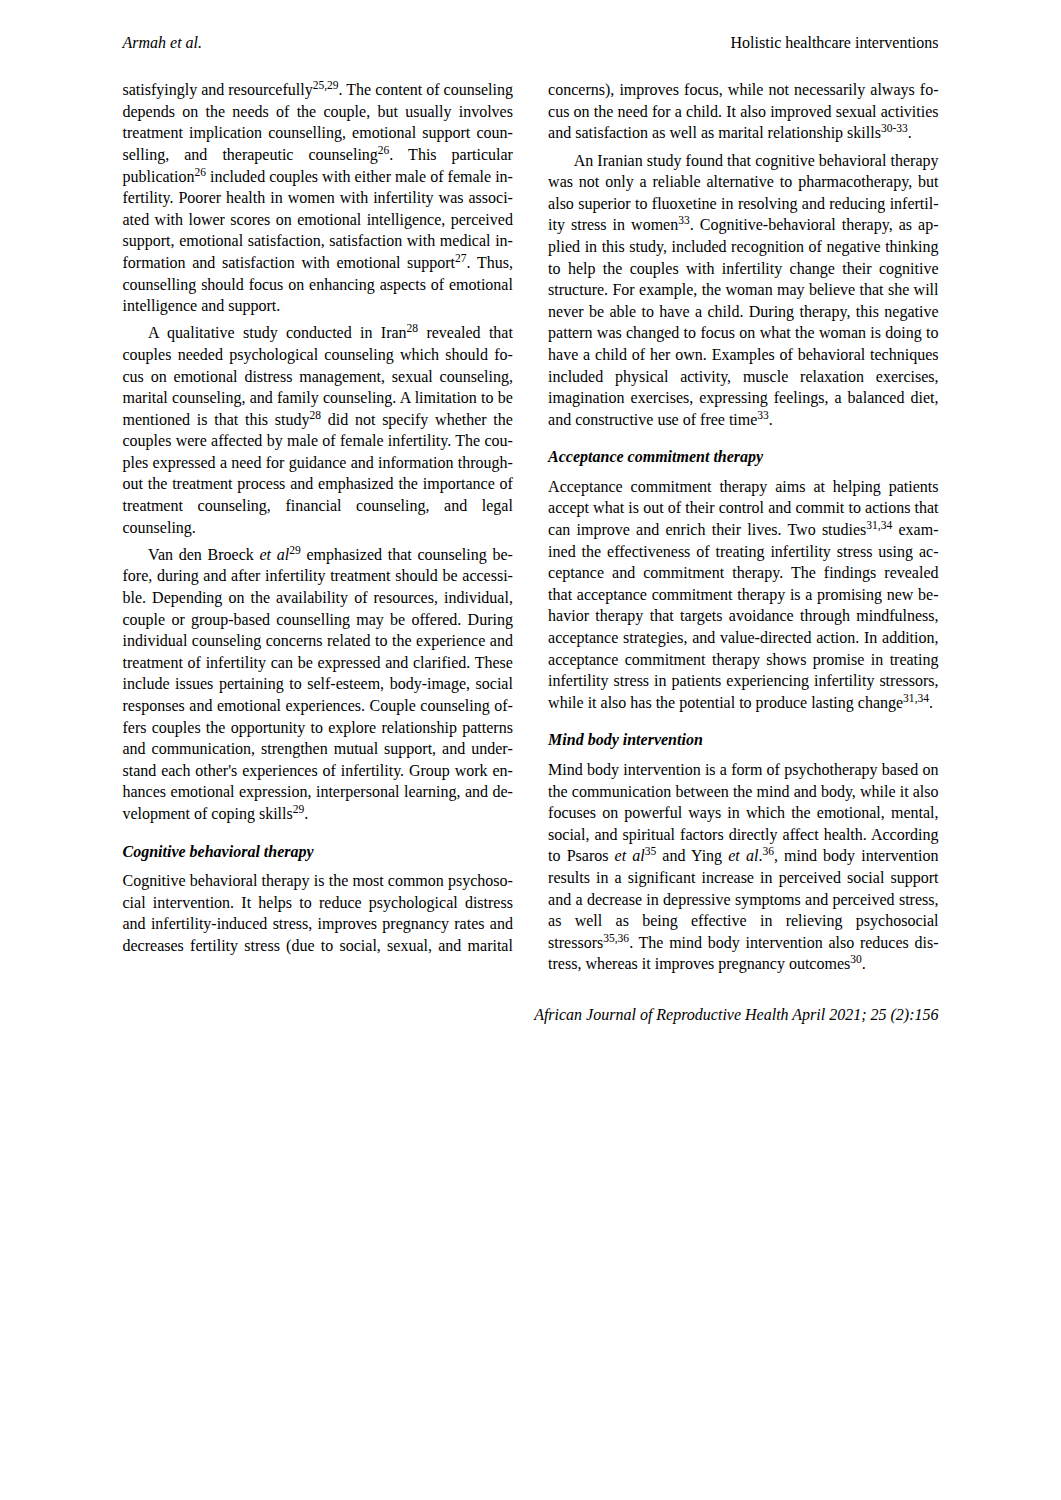Armah et al. Holistic healthcare interventions
satisfyingly and resourcefully25,29. The content of counseling depends on the needs of the couple, but usually involves treatment implication counselling, emotional support counselling, and therapeutic counseling26. This particular publication26 included couples with either male of female infertility. Poorer health in women with infertility was associated with lower scores on emotional intelligence, perceived support, emotional satisfaction, satisfaction with medical information and satisfaction with emotional support27. Thus, counselling should focus on enhancing aspects of emotional intelligence and support.
A qualitative study conducted in Iran28 revealed that couples needed psychological counseling which should focus on emotional distress management, sexual counseling, marital counseling, and family counseling. A limitation to be mentioned is that this study28 did not specify whether the couples were affected by male of female infertility. The couples expressed a need for guidance and information throughout the treatment process and emphasized the importance of treatment counseling, financial counseling, and legal counseling.
Van den Broeck et al29 emphasized that counseling before, during and after infertility treatment should be accessible. Depending on the availability of resources, individual, couple or group-based counselling may be offered. During individual counseling concerns related to the experience and treatment of infertility can be expressed and clarified. These include issues pertaining to self-esteem, body-image, social responses and emotional experiences. Couple counseling offers couples the opportunity to explore relationship patterns and communication, strengthen mutual support, and understand each other's experiences of infertility. Group work enhances emotional expression, interpersonal learning, and development of coping skills29.
Cognitive behavioral therapy
Cognitive behavioral therapy is the most common psychosocial intervention. It helps to reduce psychological distress and infertility-induced stress, improves pregnancy rates and decreases fertility stress (due to social, sexual, and marital concerns), improves focus, while not necessarily always focus on the need for a child. It also improved sexual activities and satisfaction as well as marital relationship skills30-33.
An Iranian study found that cognitive behavioral therapy was not only a reliable alternative to pharmacotherapy, but also superior to fluoxetine in resolving and reducing infertility stress in women33. Cognitive-behavioral therapy, as applied in this study, included recognition of negative thinking to help the couples with infertility change their cognitive structure. For example, the woman may believe that she will never be able to have a child. During therapy, this negative pattern was changed to focus on what the woman is doing to have a child of her own. Examples of behavioral techniques included physical activity, muscle relaxation exercises, imagination exercises, expressing feelings, a balanced diet, and constructive use of free time33.
Acceptance commitment therapy
Acceptance commitment therapy aims at helping patients accept what is out of their control and commit to actions that can improve and enrich their lives. Two studies31,34 examined the effectiveness of treating infertility stress using acceptance and commitment therapy. The findings revealed that acceptance commitment therapy is a promising new behavior therapy that targets avoidance through mindfulness, acceptance strategies, and value-directed action. In addition, acceptance commitment therapy shows promise in treating infertility stress in patients experiencing infertility stressors, while it also has the potential to produce lasting change31,34.
Mind body intervention
Mind body intervention is a form of psychotherapy based on the communication between the mind and body, while it also focuses on powerful ways in which the emotional, mental, social, and spiritual factors directly affect health. According to Psaros et al35 and Ying et al.36, mind body intervention results in a significant increase in perceived social support and a decrease in depressive symptoms and perceived stress, as well as being effective in relieving psychosocial stressors35,36. The mind body intervention also reduces distress, whereas it improves pregnancy outcomes30.
African Journal of Reproductive Health April 2021; 25 (2):156